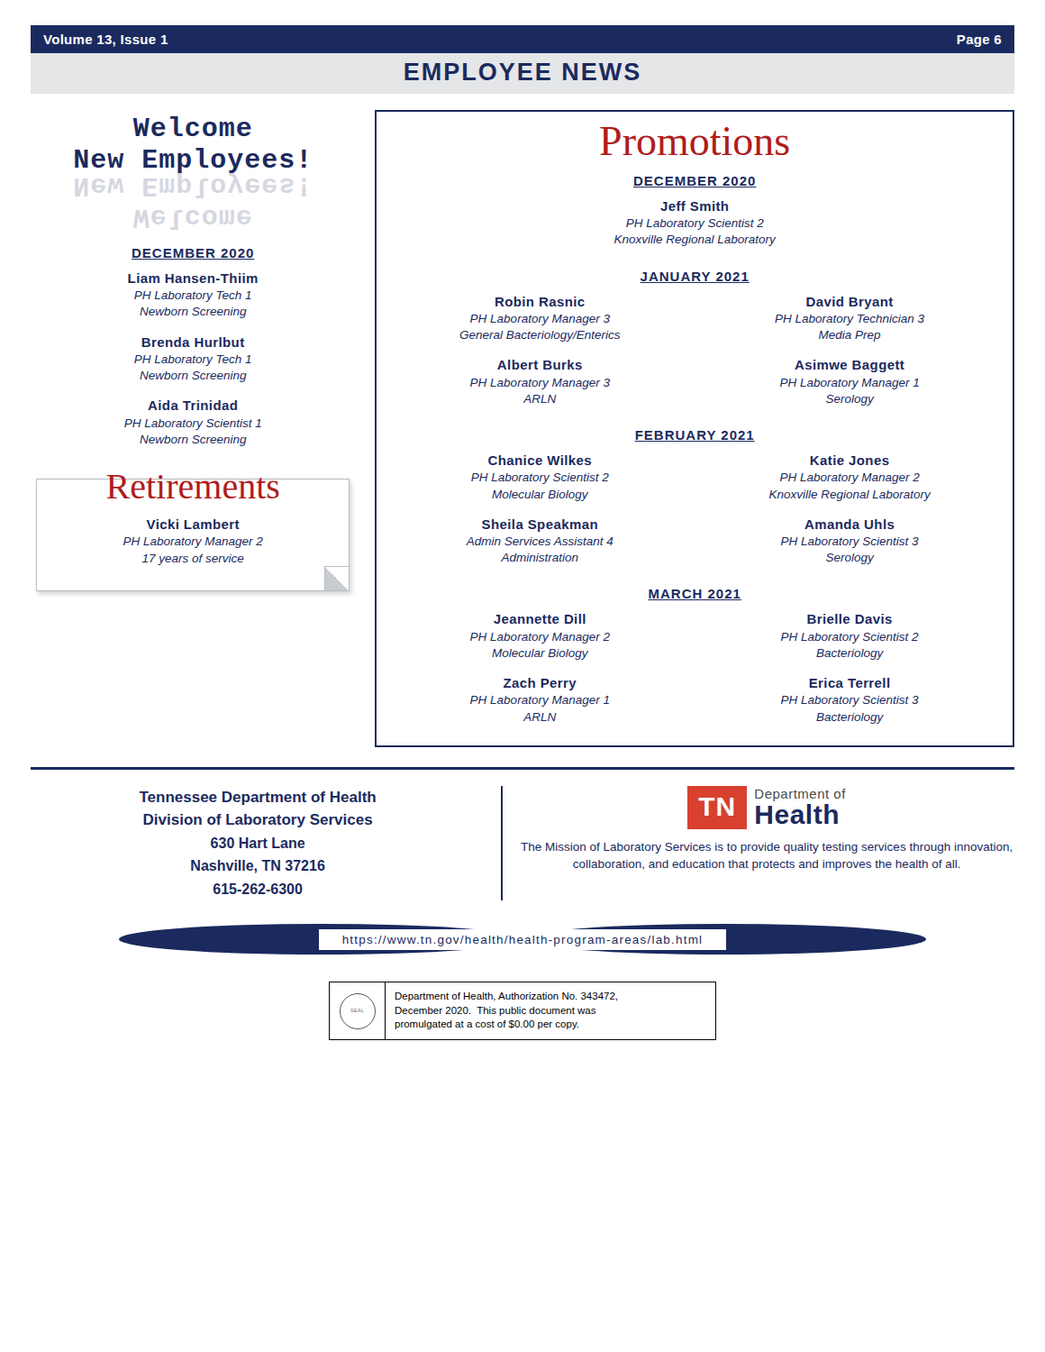Volume 13, Issue 1 Page 6
EMPLOYEE NEWS
Welcome
New Employees! Welcome
New Employees!
DECEMBER 2020
Liam Hansen-Thiim
PH Laboratory Tech 1
Newborn Screening
Brenda Hurlbut
PH Laboratory Tech 1
Newborn Screening
Aida Trinidad
PH Laboratory Scientist 1
Newborn Screening
Retirements
Vicki Lambert
PH Laboratory Manager 2
17 years of service
Promotions
DECEMBER 2020
Jeff Smith
PH Laboratory Scientist 2
Knoxville Regional Laboratory
JANUARY 2021
Robin Rasnic
PH Laboratory Manager 3
General Bacteriology/Enterics
David Bryant
PH Laboratory Technician 3
Media Prep
Albert Burks
PH Laboratory Manager 3
ARLN
Asimwe Baggett
PH Laboratory Manager 1
Serology
FEBRUARY 2021
Chanice Wilkes
PH Laboratory Scientist 2
Molecular Biology
Katie Jones
PH Laboratory Manager 2
Knoxville Regional Laboratory
Sheila Speakman
Admin Services Assistant 4
Administration
Amanda Uhls
PH Laboratory Scientist 3
Serology
MARCH 2021
Jeannette Dill
PH Laboratory Manager 2
Molecular Biology
Brielle Davis
PH Laboratory Scientist 2
Bacteriology
Zach Perry
PH Laboratory Manager 1
ARLN
Erica Terrell
PH Laboratory Scientist 3
Bacteriology
Tennessee Department of Health
Division of Laboratory Services
630 Hart Lane
Nashville, TN 37216
615-262-6300
TN Department of
Health
The Mission of Laboratory Services is to provide quality testing services through innovation, collaboration, and education that protects and improves the health of all.
https://www.tn.gov/health/health-program-areas/lab.html
SEAL
Department of Health, Authorization No. 343472,
December 2020. This public document was
promulgated at a cost of $0.00 per copy.